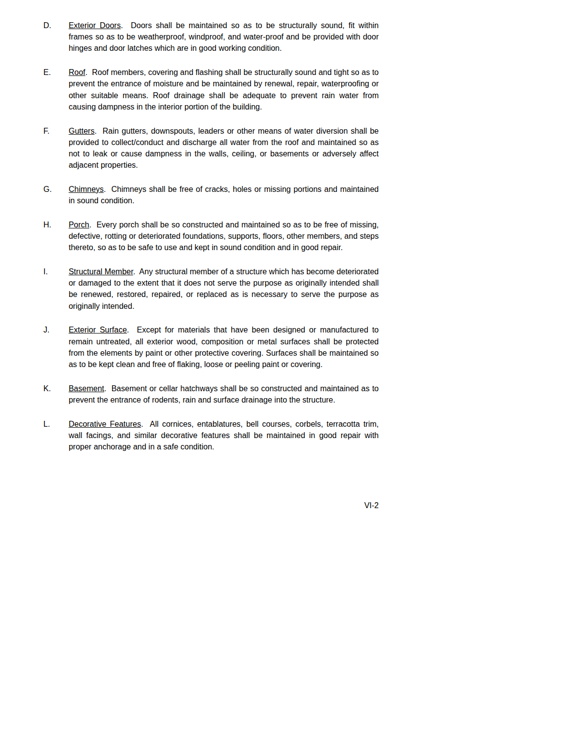D. Exterior Doors. Doors shall be maintained so as to be structurally sound, fit within frames so as to be weatherproof, windproof, and water-proof and be provided with door hinges and door latches which are in good working condition.
E. Roof. Roof members, covering and flashing shall be structurally sound and tight so as to prevent the entrance of moisture and be maintained by renewal, repair, waterproofing or other suitable means. Roof drainage shall be adequate to prevent rain water from causing dampness in the interior portion of the building.
F. Gutters. Rain gutters, downspouts, leaders or other means of water diversion shall be provided to collect/conduct and discharge all water from the roof and maintained so as not to leak or cause dampness in the walls, ceiling, or basements or adversely affect adjacent properties.
G. Chimneys. Chimneys shall be free of cracks, holes or missing portions and maintained in sound condition.
H. Porch. Every porch shall be so constructed and maintained so as to be free of missing, defective, rotting or deteriorated foundations, supports, floors, other members, and steps thereto, so as to be safe to use and kept in sound condition and in good repair.
I. Structural Member. Any structural member of a structure which has become deteriorated or damaged to the extent that it does not serve the purpose as originally intended shall be renewed, restored, repaired, or replaced as is necessary to serve the purpose as originally intended.
J. Exterior Surface. Except for materials that have been designed or manufactured to remain untreated, all exterior wood, composition or metal surfaces shall be protected from the elements by paint or other protective covering. Surfaces shall be maintained so as to be kept clean and free of flaking, loose or peeling paint or covering.
K. Basement. Basement or cellar hatchways shall be so constructed and maintained as to prevent the entrance of rodents, rain and surface drainage into the structure.
L. Decorative Features. All cornices, entablatures, bell courses, corbels, terracotta trim, wall facings, and similar decorative features shall be maintained in good repair with proper anchorage and in a safe condition.
VI-2